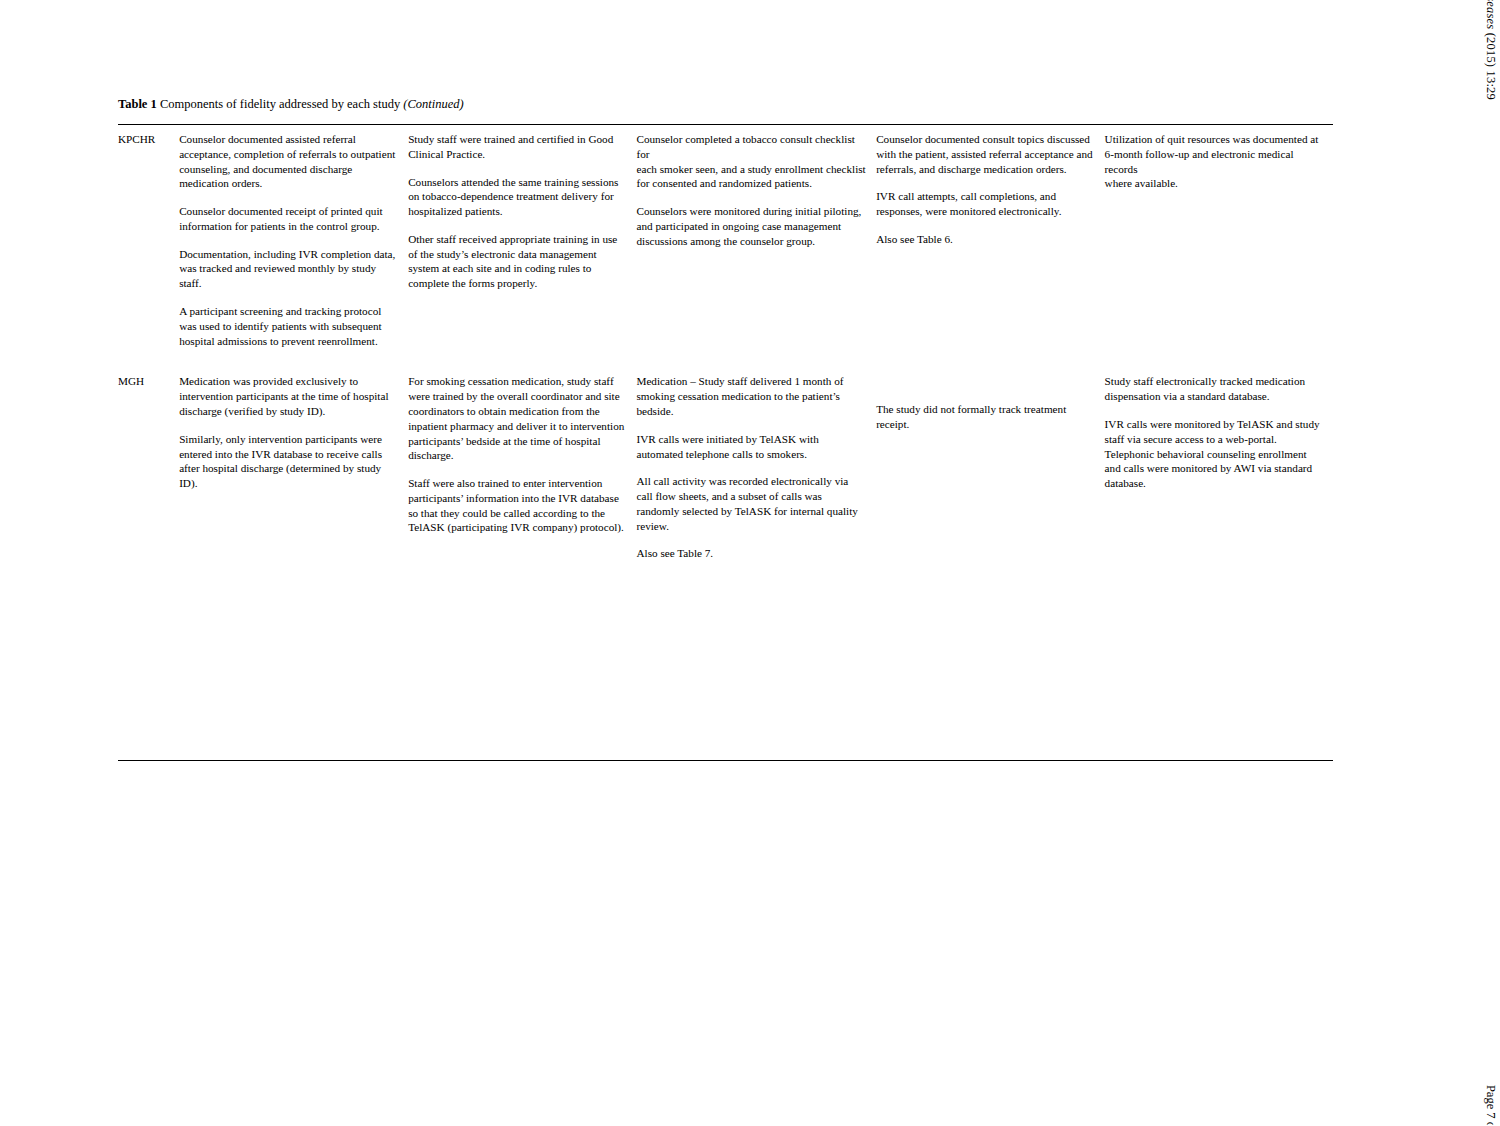Duffy et al. Tobacco Induced Diseases (2015) 13:29
Page 7 of 15
Table 1 Components of fidelity addressed by each study (Continued)
| KPCHR | Counselor documented assisted referral acceptance, completion of referrals to outpatient counseling, and documented discharge medication orders. Counselor documented receipt of printed quit information for patients in the control group. Documentation, including IVR completion data, was tracked and reviewed monthly by study staff. A participant screening and tracking protocol was used to identify patients with subsequent hospital admissions to prevent reenrollment. | Study staff were trained and certified in Good Clinical Practice. Counselors attended the same training sessions on tobacco-dependence treatment delivery for hospitalized patients. Other staff received appropriate training in use of the study’s electronic data management system at each site and in coding rules to complete the forms properly. | Counselor completed a tobacco consult checklist for each smoker seen, and a study enrollment checklist for consented and randomized patients. Counselors were monitored during initial piloting, and participated in ongoing case management discussions among the counselor group. | Counselor documented consult topics discussed with the patient, assisted referral acceptance and referrals, and discharge medication orders. IVR call attempts, call completions, and responses, were monitored electronically. Also see Table 6. | Utilization of quit resources was documented at 6-month follow-up and electronic medical records where available. |
| MGH | Medication was provided exclusively to intervention participants at the time of hospital discharge (verified by study ID). Similarly, only intervention participants were entered into the IVR database to receive calls after hospital discharge (determined by study ID). | For smoking cessation medication, study staff were trained by the overall coordinator and site coordinators to obtain medication from the inpatient pharmacy and deliver it to intervention participants’ bedside at the time of hospital discharge. Staff were also trained to enter intervention participants’ information into the IVR database so that they could be called according to the TelASK (participating IVR company) protocol). | Medication – Study staff delivered 1 month of smoking cessation medication to the patient’s bedside. IVR calls were initiated by TelASK with automated telephone calls to smokers. All call activity was recorded electronically via call flow sheets, and a subset of calls was randomly selected by TelASK for internal quality review. Also see Table 7. | The study did not formally track treatment receipt. | Study staff electronically tracked medication dispensation via a standard database. IVR calls were monitored by TelASK and study staff via secure access to a web-portal. Telephonic behavioral counseling enrollment and calls were monitored by AWI via standard database. |